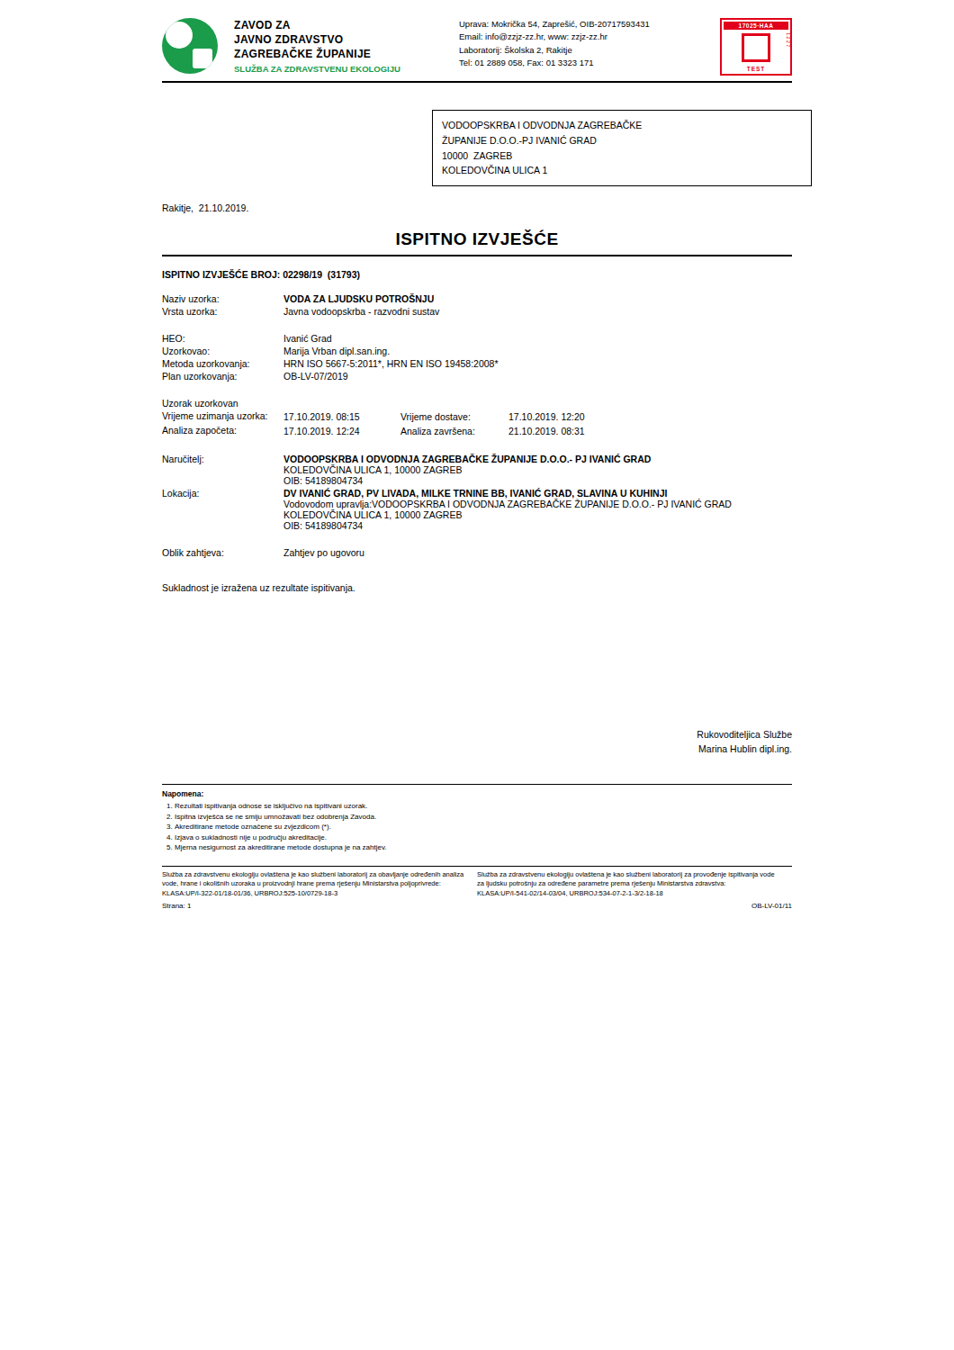ZAVOD ZA
JAVNO ZDRAVSTVO
ZAGREBAČKE ŽUPANIJE
SLUŽBA ZA ZDRAVSTVENU EKOLOGIJU
Uprava: Mokrička 54, Zaprešić, OIB-20717593431
Email: info@zzjz-zz.hr, www: zzjz-zz.hr
Laboratorij: Školska 2, Rakitje
Tel: 01 2889 058, Fax: 01 3323 171
17025·HAA
TEST
1227
VODOOPSKRBA I ODVODNJA ZAGREBAČKE
ŽUPANIJE D.O.O.-PJ IVANIĆ GRAD
10000 ZAGREB
KOLEDOVČINA ULICA 1
Rakitje, 21.10.2019.
ISPITNO IZVJEŠĆE
ISPITNO IZVJEŠĆE BROJ: 02298/19 (31793)
| Naziv uzorka: | VODA ZA LJUDSKU POTROŠNJU |
| Vrsta uzorka: | Javna vodoopskrba - razvodni sustav |
| HEO: | Ivanić Grad |
| Uzorkovao: | Marija Vrban dipl.san.ing. |
| Metoda uzorkovanja: | HRN ISO 5667-5:2011*, HRN EN ISO 19458:2008* |
| Plan uzorkovanja: | OB-LV-07/2019 |
| Uzorak uzorkovan |
| Vrijeme uzimanja uzorka: | / 17.10.2019. 08:15 / Vrijeme dostave: / 17.10.2019. 12:20 / |
| Analiza započeta: | / 17.10.2019. 12:24 / Analiza završena: / 21.10.2019. 08:31 / |
| Naručitelj: | VODOOPSKRBA I ODVODNJA ZAGREBAČKE ŽUPANIJE D.O.O.- PJ IVANIĆ GRAD KOLEDOVČINA ULICA 1, 10000 ZAGREB OIB: 54189804734 |
| Lokacija: | DV IVANIĆ GRAD, PV LIVADA, MILKE TRNINE BB, IVANIĆ GRAD, SLAVINA U KUHINJI Vodovodom upravlja:VODOOPSKRBA I ODVODNJA ZAGREBAČKE ŽUPANIJE D.O.O.- PJ IVANIĆ GRAD KOLEDOVČINA ULICA 1, 10000 ZAGREB OIB: 54189804734 |
| Oblik zahtjeva: | Zahtjev po ugovoru |
Sukladnost je izražena uz rezultate ispitivanja.
Rukovoditeljica Službe
Marina Hublin dipl.ing.
Napomena:
Rezultati ispitivanja odnose se isključivo na ispitivani uzorak.
Ispitna izvješća se ne smiju umnožavati bez odobrenja Zavoda.
Akreditirane metode označene su zvjezdicom (*).
Izjava o sukladnosti nije u području akreditacije.
Mjerna nesigurnost za akreditirane metode dostupna je na zahtjev.
Služba za zdravstvenu ekologiju ovlaštena je kao službeni laboratorij za obavljanje određenih analiza vode, hrane i okolišnih uzoraka u proizvodnji hrane prema rješenju Ministarstva poljoprivrede:
KLASA:UP/I-322-01/18-01/36, URBROJ:525-10/0729-18-3
Služba za zdravstvenu ekologiju ovlaštena je kao službeni laboratorij za provođenje ispitivanja vode za ljudsku potrošnju za određene parametre prema rješenju Ministarstva zdravstva:
KLASA:UP/I-541-02/14-03/04, URBROJ:534-07-2-1-3/2-18-18
Strana: 1 OB-LV-01/11